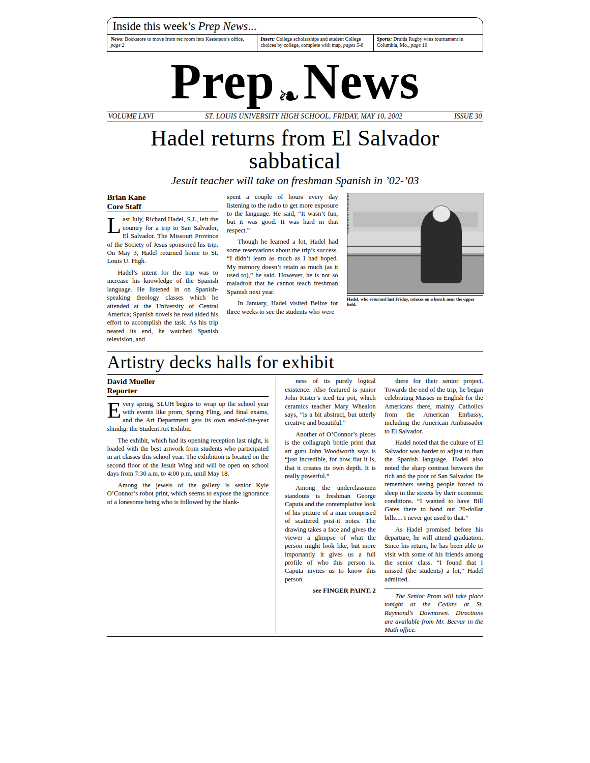Inside this week’s Prep News...
News: Bookstore to move from rec room into Kesterson’s office, page 2
Insert: College scholarships and student College choices by college, complete with map, pages 5-8
Sports: Druids Rugby wins tournament in Columbia, Mo., page 10
Prep❧News
VOLUME LXVI ST. LOUIS UNIVERSITY HIGH SCHOOL, FRIDAY, MAY 10, 2002 ISSUE 30
Hadel returns from El Salvador sabbatical
Jesuit teacher will take on freshman Spanish in ’02-’03
Brian Kane
Core Staff
Last July, Richard Hadel, S.J., left the country for a trip to San Salvador, El Salvador. The Missouri Province of the Society of Jesus sponsored his trip. On May 3, Hadel returned home to St. Louis U. High.
Hadel’s intent for the trip was to increase his knowledge of the Spanish language. He listened in on Spanish-speaking theology classes which he attended at the University of Central America; Spanish novels he read aided his effort to accomplish the task. As his trip neared its end, he watched Spanish television, and
spent a couple of hours every day listening to the radio to get more exposure to the language. He said, “It wasn’t fun, but it was good. It was hard in that respect.”
Though he learned a lot, Hadel had some reservations about the trip’s success. “I didn’t learn as much as I had hoped. My memory doesn’t retain as much (as it used to),” he said. However, he is not so maladroit that he cannot teach freshman Spanish next year.
In January, Hadel visited Belize for three weeks to see the students who were
PHOTO BY ALEX SCIUTO
Hadel, who returned last Friday, relaxes on a bench near the upper field.
Artistry decks halls for exhibit
David Mueller
Reporter
Every spring, SLUH begins to wrap up the school year with events like prom, Spring Fling, and final exams, and the Art Department gets its own end-of-the-year shindig: the Student Art Exhibit.
The exhibit, which had its opening reception last night, is loaded with the best artwork from students who participated in art classes this school year. The exhibition is located on the second floor of the Jesuit Wing and will be open on school days from 7:30 a.m. to 4:00 p.m. until May 18.
Among the jewels of the gallery is senior Kyle O’Connor’s robot print, which seems to expose the ignorance of a lonesome being who is followed by the blank-
ness of its purely logical existence. Also featured is junior John Kister’s iced tea pot, which ceramics teacher Mary Whealon says, “is a bit abstract, but utterly creative and beautiful.”
Another of O’Connor’s pieces is the collagraph bottle print that art guru John Woodworth says is “just incredible, for how flat it is, that it creates its own depth. It is really powerful.”
Among the underclassmen standouts is freshman George Caputa and the contemplative look of his picture of a man comprised of scattered post-it notes. The drawing takes a face and gives the viewer a glimpse of what the person might look like, but more importantly it gives us a full profile of who this person is. Caputa invites us to know this person.
see FINGER PAINT, 2
there for their senior project. Towards the end of the trip, he began celebrating Masses in English for the Americans there, mainly Catholics from the American Embassy, including the American Ambassador to El Salvador.
Hadel noted that the culture of El Salvador was harder to adjust to than the Spanish language. Hadel also noted the sharp contrast between the rich and the poor of San Salvador. He remembers seeing people forced to sleep in the streets by their economic conditions. “I wanted to have Bill Gates there to hand out 20-dollar bills.... I never got used to that.”
As Hadel promised before his departure, he will attend graduation. Since his return, he has been able to visit with some of his friends among the senior class. “I found that I missed (the students) a lot,” Hadel admitted.
The Senior Prom will take place tonight at the Cedars at St. Raymond’s Downtown. Directions are available from Mr. Becvar in the Math office.